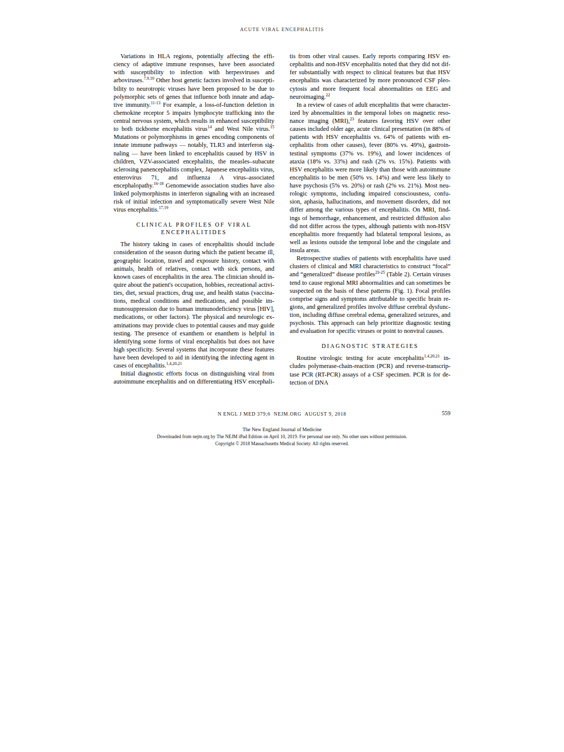Acute Viral Encephalitis
Variations in HLA regions, potentially affecting the efficiency of adaptive immune responses, have been associated with susceptibility to infection with herpesviruses and arboviruses.7,9,10 Other host genetic factors involved in susceptibility to neurotropic viruses have been proposed to be due to polymorphic sets of genes that influence both innate and adaptive immunity.11-13 For example, a loss-of-function deletion in chemokine receptor 5 impairs lymphocyte trafficking into the central nervous system, which results in enhanced susceptibility to both tickborne encephalitis virus14 and West Nile virus.15 Mutations or polymorphisms in genes encoding components of innate immune pathways — notably, TLR3 and interferon signaling — have been linked to encephalitis caused by HSV in children, VZV-associated encephalitis, the measles–subacute sclerosing panencephalitis complex, Japanese encephalitis virus, enterovirus 71, and influenza A virus–associated encephalopathy.16-18 Genomewide association studies have also linked polymorphisms in interferon signaling with an increased risk of initial infection and symptomatically severe West Nile virus encephalitis.17,19
Clinical Profiles of Viral Encephalitides
The history taking in cases of encephalitis should include consideration of the season during which the patient became ill, geographic location, travel and exposure history, contact with animals, health of relatives, contact with sick persons, and known cases of encephalitis in the area. The clinician should inquire about the patient's occupation, hobbies, recreational activities, diet, sexual practices, drug use, and health status (vaccinations, medical conditions and medications, and possible immunosuppression due to human immunodeficiency virus [HIV], medications, or other factors). The physical and neurologic examinations may provide clues to potential causes and may guide testing. The presence of exanthem or enanthem is helpful in identifying some forms of viral encephalitis but does not have high specificity. Several systems that incorporate these features have been developed to aid in identifying the infecting agent in cases of encephalitis.1,4,20,21
Initial diagnostic efforts focus on distinguishing viral from autoimmune encephalitis and on differentiating HSV encephalitis from other viral causes. Early reports comparing HSV encephalitis and non-HSV encephalitis noted that they did not differ substantially with respect to clinical features but that HSV encephalitis was characterized by more pronounced CSF pleocytosis and more frequent focal abnormalities on EEG and neuroimaging.22
In a review of cases of adult encephalitis that were characterized by abnormalities in the temporal lobes on magnetic resonance imaging (MRI),23 features favoring HSV over other causes included older age, acute clinical presentation (in 88% of patients with HSV encephalitis vs. 64% of patients with encephalitis from other causes), fever (80% vs. 49%), gastrointestinal symptoms (37% vs. 19%), and lower incidences of ataxia (18% vs. 33%) and rash (2% vs. 15%). Patients with HSV encephalitis were more likely than those with autoimmune encephalitis to be men (50% vs. 14%) and were less likely to have psychosis (5% vs. 20%) or rash (2% vs. 21%). Most neurologic symptoms, including impaired consciousness, confusion, aphasia, hallucinations, and movement disorders, did not differ among the various types of encephalitis. On MRI, findings of hemorrhage, enhancement, and restricted diffusion also did not differ across the types, although patients with non-HSV encephalitis more frequently had bilateral temporal lesions, as well as lesions outside the temporal lobe and the cingulate and insula areas.
Retrospective studies of patients with encephalitis have used clusters of clinical and MRI characteristics to construct “focal” and “generalized” disease profiles23-25 (Table 2). Certain viruses tend to cause regional MRI abnormalities and can sometimes be suspected on the basis of these patterns (Fig. 1). Focal profiles comprise signs and symptoms attributable to specific brain regions, and generalized profiles involve diffuse cerebral dysfunction, including diffuse cerebral edema, generalized seizures, and psychosis. This approach can help prioritize diagnostic testing and evaluation for specific viruses or point to nonviral causes.
Diagnostic Strategies
Routine virologic testing for acute encephalitis1,4,20,21 includes polymerase-chain-reaction (PCR) and reverse-transcriptase PCR (RT-PCR) assays of a CSF specimen. PCR is for detection of DNA
n engl j med 379;6 nejm.org August 9, 2018559
The New England Journal of Medicine
Downloaded from nejm.org by The NEJM iPad Edition on April 10, 2019. For personal use only. No other uses without permission.
Copyright © 2018 Massachusetts Medical Society. All rights reserved.